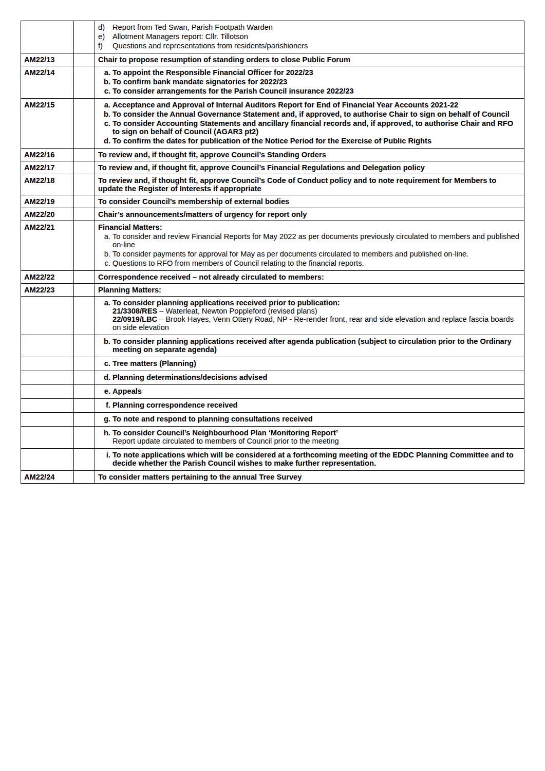| | | Report from Ted Swan, Parish Footpath Warden Allotment Managers report: Cllr. Tillotson Questions and representations from residents/parishioners |
| AM22/13 | | Chair to propose resumption of standing orders to close Public Forum |
| AM22/14 | | To appoint the Responsible Financial Officer for 2022/23 To confirm bank mandate signatories for 2022/23 To consider arrangements for the Parish Council insurance 2022/23 |
| AM22/15 | | Acceptance and Approval of Internal Auditors Report for End of Financial Year Accounts 2021-22 To consider the Annual Governance Statement and, if approved, to authorise Chair to sign on behalf of Council To consider Accounting Statements and ancillary financial records and, if approved, to authorise Chair and RFO to sign on behalf of Council (AGAR3 pt2) To confirm the dates for publication of the Notice Period for the Exercise of Public Rights |
| AM22/16 | | To review and, if thought fit, approve Council’s Standing Orders |
| AM22/17 | | To review and, if thought fit, approve Council’s Financial Regulations and Delegation policy |
| AM22/18 | | To review and, if thought fit, approve Council’s Code of Conduct policy and to note requirement for Members to update the Register of Interests if appropriate |
| AM22/19 | | To consider Council’s membership of external bodies |
| AM22/20 | | Chair’s announcements/matters of urgency for report only |
| AM22/21 | | Financial Matters: To consider and review Financial Reports for May 2022 as per documents previously circulated to members and published on-line To consider payments for approval for May as per documents circulated to members and published on-line. Questions to RFO from members of Council relating to the financial reports. |
| AM22/22 | | Correspondence received – not already circulated to members: |
| AM22/23 | | Planning Matters: |
| | | To consider planning applications received prior to publication: 21/3308/RES – Waterleat, Newton Poppleford (revised plans) 22/0919/LBC – Brook Hayes, Venn Ottery Road, NP - Re-render front, rear and side elevation and replace fascia boards on side elevation |
| | | To consider planning applications received after agenda publication (subject to circulation prior to the Ordinary meeting on separate agenda) |
| | | Tree matters (Planning) |
| | | Planning determinations/decisions advised |
| | | Appeals |
| | | Planning correspondence received |
| | | To note and respond to planning consultations received |
| | | To consider Council’s Neighbourhood Plan ‘Monitoring Report’ Report update circulated to members of Council prior to the meeting |
| | | To note applications which will be considered at a forthcoming meeting of the EDDC Planning Committee and to decide whether the Parish Council wishes to make further representation. |
| AM22/24 | | To consider matters pertaining to the annual Tree Survey |